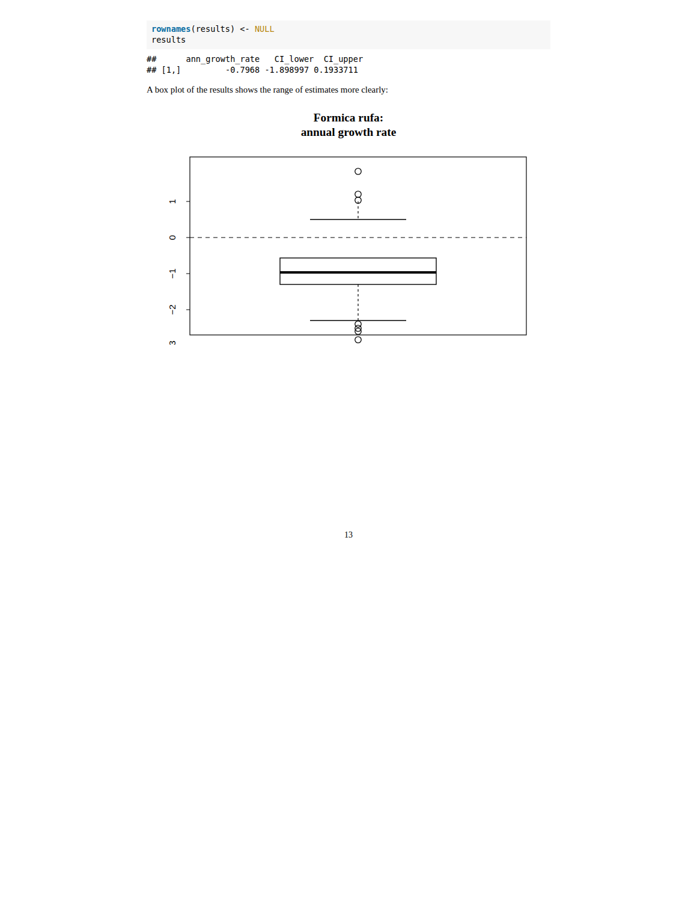rownames(results) <- NULL
results
##      ann_growth_rate   CI_lower  CI_upper
## [1,]         -0.7968 -1.898997 0.1933711
A box plot of the results shows the range of estimates more clearly:
Formica rufa:
annual growth rate
1 0 −1 −2 −3
13